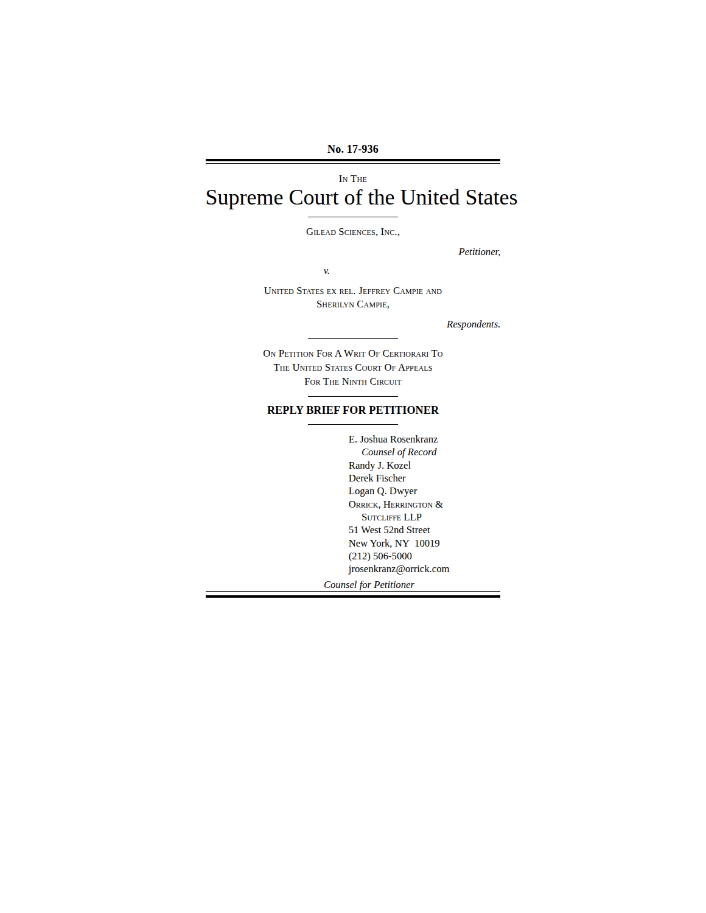No. 17-936
In The
Supreme Court of the United States
Gilead Sciences, Inc.,
Petitioner,
v.
United States ex rel. Jeffrey Campie and
Sherilyn Campie,
Respondents.
On Petition For A Writ Of Certiorari To
The United States Court Of Appeals
For The Ninth Circuit
REPLY BRIEF FOR PETITIONER
E. Joshua Rosenkranz
Counsel of Record Randy J. Kozel
Derek Fischer
Logan Q. Dwyer
Orrick, Herrington &
Sutcliffe LLP 51 West 52nd Street
New York, NY 10019
(212) 506-5000
jrosenkranz@orrick.com
Counsel for Petitioner